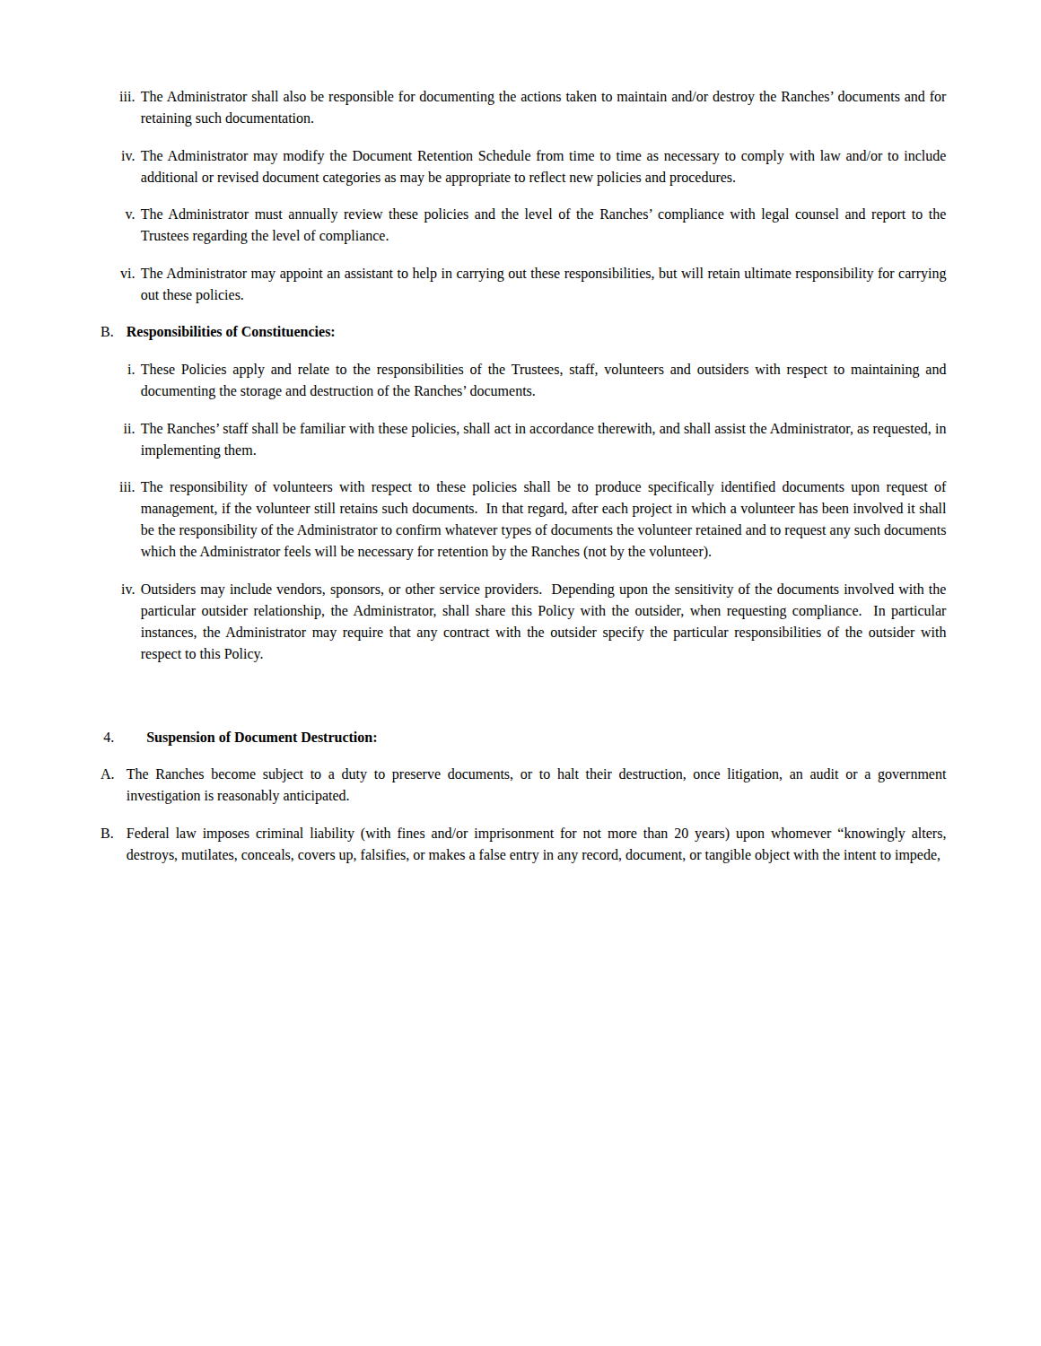iii. The Administrator shall also be responsible for documenting the actions taken to maintain and/or destroy the Ranches’ documents and for retaining such documentation.
iv. The Administrator may modify the Document Retention Schedule from time to time as necessary to comply with law and/or to include additional or revised document categories as may be appropriate to reflect new policies and procedures.
v. The Administrator must annually review these policies and the level of the Ranches’ compliance with legal counsel and report to the Trustees regarding the level of compliance.
vi. The Administrator may appoint an assistant to help in carrying out these responsibilities, but will retain ultimate responsibility for carrying out these policies.
B. Responsibilities of Constituencies:
i. These Policies apply and relate to the responsibilities of the Trustees, staff, volunteers and outsiders with respect to maintaining and documenting the storage and destruction of the Ranches’ documents.
ii. The Ranches’ staff shall be familiar with these policies, shall act in accordance therewith, and shall assist the Administrator, as requested, in implementing them.
iii. The responsibility of volunteers with respect to these policies shall be to produce specifically identified documents upon request of management, if the volunteer still retains such documents. In that regard, after each project in which a volunteer has been involved it shall be the responsibility of the Administrator to confirm whatever types of documents the volunteer retained and to request any such documents which the Administrator feels will be necessary for retention by the Ranches (not by the volunteer).
iv. Outsiders may include vendors, sponsors, or other service providers. Depending upon the sensitivity of the documents involved with the particular outsider relationship, the Administrator, shall share this Policy with the outsider, when requesting compliance. In particular instances, the Administrator may require that any contract with the outsider specify the particular responsibilities of the outsider with respect to this Policy.
4. Suspension of Document Destruction:
A. The Ranches become subject to a duty to preserve documents, or to halt their destruction, once litigation, an audit or a government investigation is reasonably anticipated.
B. Federal law imposes criminal liability (with fines and/or imprisonment for not more than 20 years) upon whomever “knowingly alters, destroys, mutilates, conceals, covers up, falsifies, or makes a false entry in any record, document, or tangible object with the intent to impede,